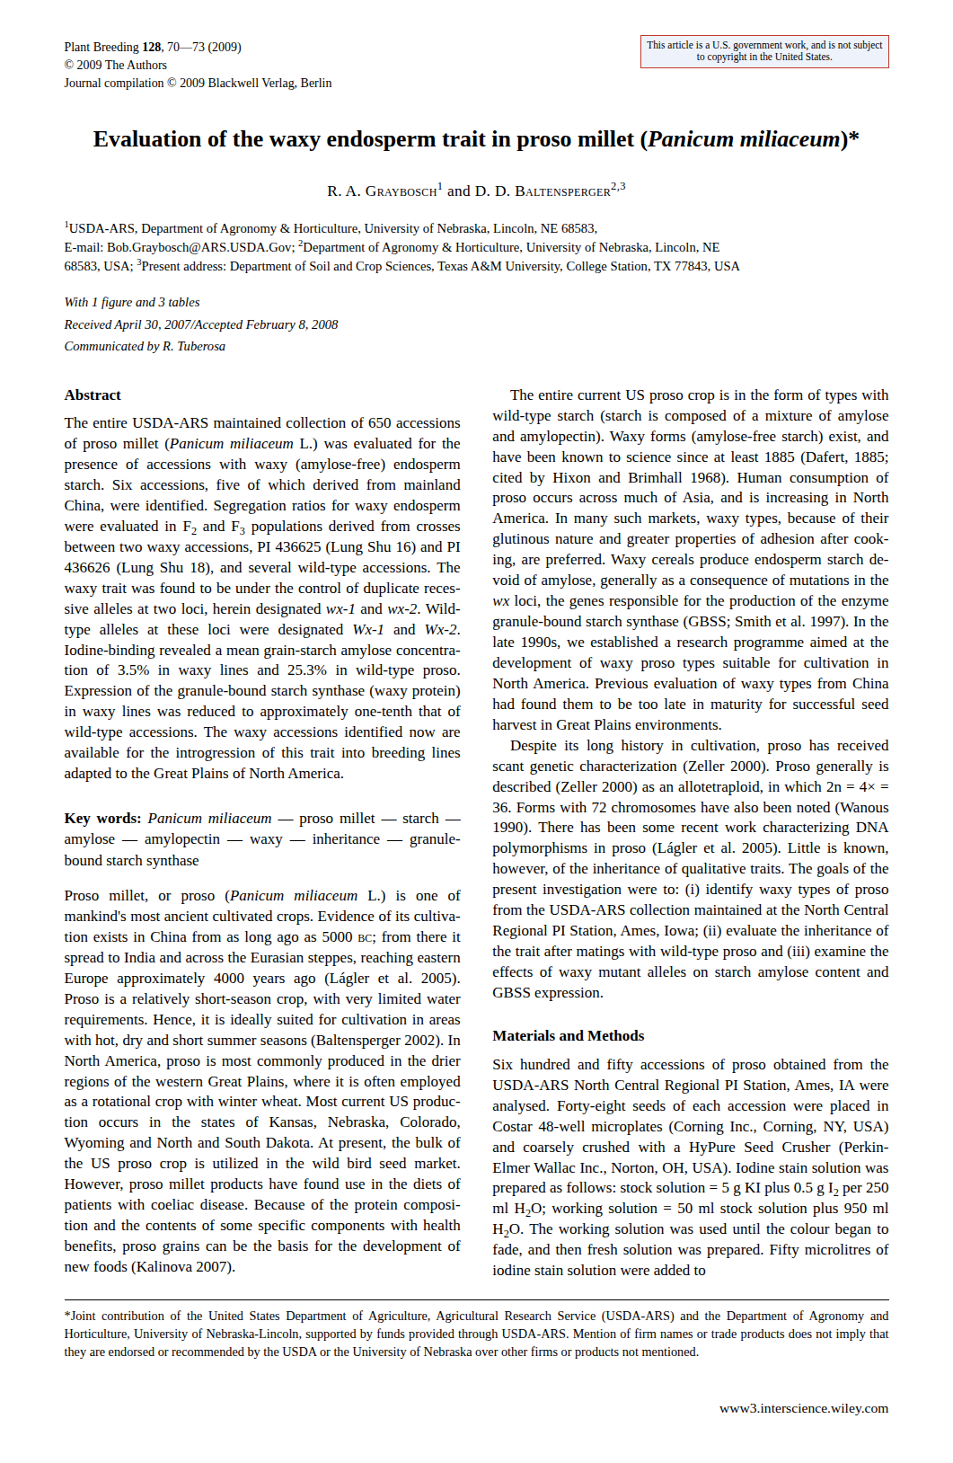Plant Breeding 128, 70—73 (2009)
© 2009 The Authors
Journal compilation © 2009 Blackwell Verlag, Berlin
This article is a U.S. government work, and is not subject to copyright in the United States.
Evaluation of the waxy endosperm trait in proso millet (Panicum miliaceum)*
R. A. Graybosch1 and D. D. Baltensperger2,3
1USDA-ARS, Department of Agronomy & Horticulture, University of Nebraska, Lincoln, NE 68583,
E-mail: Bob.Graybosch@ARS.USDA.Gov; 2Department of Agronomy & Horticulture, University of Nebraska, Lincoln, NE
68583, USA; 3Present address: Department of Soil and Crop Sciences, Texas A&M University, College Station, TX 77843, USA
With 1 figure and 3 tables
Received April 30, 2007/Accepted February 8, 2008
Communicated by R. Tuberosa
Abstract
The entire USDA-ARS maintained collection of 650 accessions of proso millet (Panicum miliaceum L.) was evaluated for the presence of accessions with waxy (amylose-free) endosperm starch. Six accessions, five of which derived from mainland China, were identified. Segregation ratios for waxy endosperm were evaluated in F2 and F3 populations derived from crosses between two waxy accessions, PI 436625 (Lung Shu 16) and PI 436626 (Lung Shu 18), and several wild-type accessions. The waxy trait was found to be under the control of duplicate recessive alleles at two loci, herein designated wx-1 and wx-2. Wild-type alleles at these loci were designated Wx-1 and Wx-2. Iodine-binding revealed a mean grain-starch amylose concentration of 3.5% in waxy lines and 25.3% in wild-type proso. Expression of the granule-bound starch synthase (waxy protein) in waxy lines was reduced to approximately one-tenth that of wild-type accessions. The waxy accessions identified now are available for the introgression of this trait into breeding lines adapted to the Great Plains of North America.
Key words: Panicum miliaceum — proso millet — starch — amylose — amylopectin — waxy — inheritance — granule-bound starch synthase
Proso millet, or proso (Panicum miliaceum L.) is one of mankind's most ancient cultivated crops. Evidence of its cultivation exists in China from as long ago as 5000 bc; from there it spread to India and across the Eurasian steppes, reaching eastern Europe approximately 4000 years ago (Lágler et al. 2005). Proso is a relatively short-season crop, with very limited water requirements. Hence, it is ideally suited for cultivation in areas with hot, dry and short summer seasons (Baltensperger 2002). In North America, proso is most commonly produced in the drier regions of the western Great Plains, where it is often employed as a rotational crop with winter wheat. Most current US production occurs in the states of Kansas, Nebraska, Colorado, Wyoming and North and South Dakota. At present, the bulk of the US proso crop is utilized in the wild bird seed market. However, proso millet products have found use in the diets of patients with coeliac disease. Because of the protein composition and the contents of some specific components with health benefits, proso grains can be the basis for the development of new foods (Kalinova 2007).
The entire current US proso crop is in the form of types with wild-type starch (starch is composed of a mixture of amylose and amylopectin). Waxy forms (amylose-free starch) exist, and have been known to science since at least 1885 (Dafert, 1885; cited by Hixon and Brimhall 1968). Human consumption of proso occurs across much of Asia, and is increasing in North America. In many such markets, waxy types, because of their glutinous nature and greater properties of adhesion after cooking, are preferred. Waxy cereals produce endosperm starch devoid of amylose, generally as a consequence of mutations in the wx loci, the genes responsible for the production of the enzyme granule-bound starch synthase (GBSS; Smith et al. 1997). In the late 1990s, we established a research programme aimed at the development of waxy proso types suitable for cultivation in North America. Previous evaluation of waxy types from China had found them to be too late in maturity for successful seed harvest in Great Plains environments.
Despite its long history in cultivation, proso has received scant genetic characterization (Zeller 2000). Proso generally is described (Zeller 2000) as an allotetraploid, in which 2n = 4× = 36. Forms with 72 chromosomes have also been noted (Wanous 1990). There has been some recent work characterizing DNA polymorphisms in proso (Lágler et al. 2005). Little is known, however, of the inheritance of qualitative traits. The goals of the present investigation were to: (i) identify waxy types of proso from the USDA-ARS collection maintained at the North Central Regional PI Station, Ames, Iowa; (ii) evaluate the inheritance of the trait after matings with wild-type proso and (iii) examine the effects of waxy mutant alleles on starch amylose content and GBSS expression.
Materials and Methods
Six hundred and fifty accessions of proso obtained from the USDA-ARS North Central Regional PI Station, Ames, IA were analysed. Forty-eight seeds of each accession were placed in Costar 48-well microplates (Corning Inc., Corning, NY, USA) and coarsely crushed with a HyPure Seed Crusher (Perkin-Elmer Wallac Inc., Norton, OH, USA). Iodine stain solution was prepared as follows: stock solution = 5 g KI plus 0.5 g I2 per 250 ml H2O; working solution = 50 ml stock solution plus 950 ml H2O. The working solution was used until the colour began to fade, and then fresh solution was prepared. Fifty microlitres of iodine stain solution were added to
*Joint contribution of the United States Department of Agriculture, Agricultural Research Service (USDA-ARS) and the Department of Agronomy and Horticulture, University of Nebraska-Lincoln, supported by funds provided through USDA-ARS. Mention of firm names or trade products does not imply that they are endorsed or recommended by the USDA or the University of Nebraska over other firms or products not mentioned.
www3.interscience.wiley.com